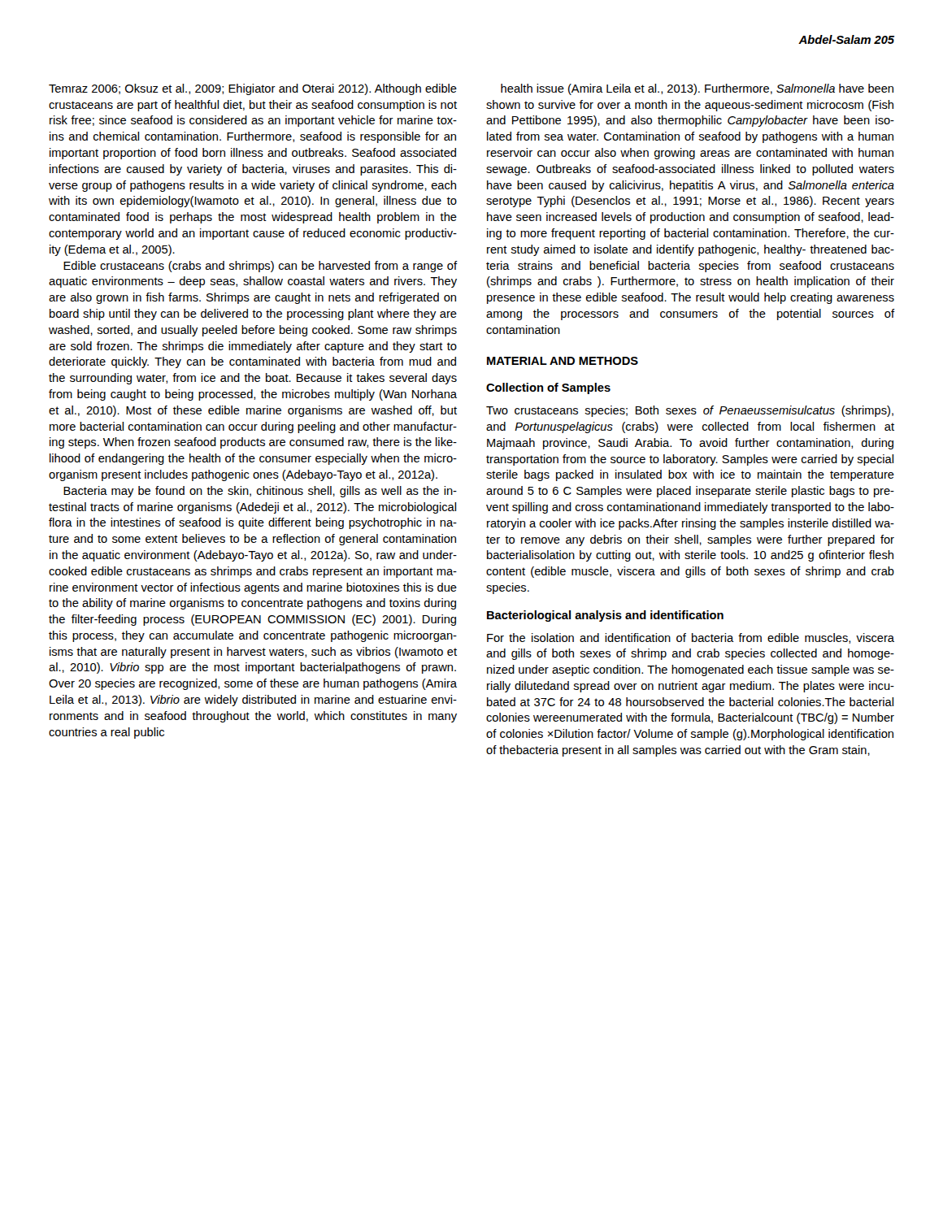Abdel-Salam 205
Temraz 2006; Oksuz et al., 2009; Ehigiator and Oterai 2012). Although edible crustaceans are part of healthful diet, but their as seafood consumption is not risk free; since seafood is considered as an important vehicle for marine toxins and chemical contamination. Furthermore, seafood is responsible for an important proportion of food born illness and outbreaks. Seafood associated infections are caused by variety of bacteria, viruses and parasites. This diverse group of pathogens results in a wide variety of clinical syndrome, each with its own epidemiology(Iwamoto et al., 2010). In general, illness due to contaminated food is perhaps the most widespread health problem in the contemporary world and an important cause of reduced economic productivity (Edema et al., 2005).
Edible crustaceans (crabs and shrimps) can be harvested from a range of aquatic environments – deep seas, shallow coastal waters and rivers. They are also grown in fish farms. Shrimps are caught in nets and refrigerated on board ship until they can be delivered to the processing plant where they are washed, sorted, and usually peeled before being cooked. Some raw shrimps are sold frozen. The shrimps die immediately after capture and they start to deteriorate quickly. They can be contaminated with bacteria from mud and the surrounding water, from ice and the boat. Because it takes several days from being caught to being processed, the microbes multiply (Wan Norhana et al., 2010). Most of these edible marine organisms are washed off, but more bacterial contamination can occur during peeling and other manufacturing steps. When frozen seafood products are consumed raw, there is the likelihood of endangering the health of the consumer especially when the micro-organism present includes pathogenic ones (Adebayo-Tayo et al., 2012a).
Bacteria may be found on the skin, chitinous shell, gills as well as the intestinal tracts of marine organisms (Adedeji et al., 2012). The microbiological flora in the intestines of seafood is quite different being psychotrophic in nature and to some extent believes to be a reflection of general contamination in the aquatic environment (Adebayo-Tayo et al., 2012a). So, raw and undercooked edible crustaceans as shrimps and crabs represent an important marine environment vector of infectious agents and marine biotoxines this is due to the ability of marine organisms to concentrate pathogens and toxins during the filter-feeding process (EUROPEAN COMMISSION (EC) 2001). During this process, they can accumulate and concentrate pathogenic microorganisms that are naturally present in harvest waters, such as vibrios (Iwamoto et al., 2010). Vibrio spp are the most important bacterialpathogens of prawn. Over 20 species are recognized, some of these are human pathogens (Amira Leila et al., 2013). Vibrio are widely distributed in marine and estuarine environments and in seafood throughout the world, which constitutes in many countries a real public
health issue (Amira Leila et al., 2013). Furthermore, Salmonella have been shown to survive for over a month in the aqueous-sediment microcosm (Fish and Pettibone 1995), and also thermophilic Campylobacter have been isolated from sea water. Contamination of seafood by pathogens with a human reservoir can occur also when growing areas are contaminated with human sewage. Outbreaks of seafood-associated illness linked to polluted waters have been caused by calicivirus, hepatitis A virus, and Salmonella enterica serotype Typhi (Desenclos et al., 1991; Morse et al., 1986). Recent years have seen increased levels of production and consumption of seafood, leading to more frequent reporting of bacterial contamination. Therefore, the current study aimed to isolate and identify pathogenic, healthy- threatened bacteria strains and beneficial bacteria species from seafood crustaceans (shrimps and crabs ). Furthermore, to stress on health implication of their presence in these edible seafood. The result would help creating awareness among the processors and consumers of the potential sources of contamination
MATERIAL AND METHODS
Collection of Samples
Two crustaceans species; Both sexes of Penaeussemisulcatus (shrimps), and Portunuspelagicus (crabs) were collected from local fishermen at Majmaah province, Saudi Arabia. To avoid further contamination, during transportation from the source to laboratory. Samples were carried by special sterile bags packed in insulated box with ice to maintain the temperature around 5 to 6 C Samples were placed inseparate sterile plastic bags to prevent spilling and cross contaminationand immediately transported to the laboratoryin a cooler with ice packs.After rinsing the samples insterile distilled water to remove any debris on their shell, samples were further prepared for bacterialisolation by cutting out, with sterile tools. 10 and25 g ofinterior flesh content (edible muscle, viscera and gills of both sexes of shrimp and crab species.
Bacteriological analysis and identification
For the isolation and identification of bacteria from edible muscles, viscera and gills of both sexes of shrimp and crab species collected and homogenized under aseptic condition. The homogenated each tissue sample was serially dilutedand spread over on nutrient agar medium. The plates were incubated at 37C for 24 to 48 hoursobserved the bacterial colonies.The bacterial colonies wereenumerated with the formula, Bacterialcount (TBC/g) = Number of colonies ×Dilution factor/ Volume of sample (g).Morphological identification of thebacteria present in all samples was carried out with the Gram stain,